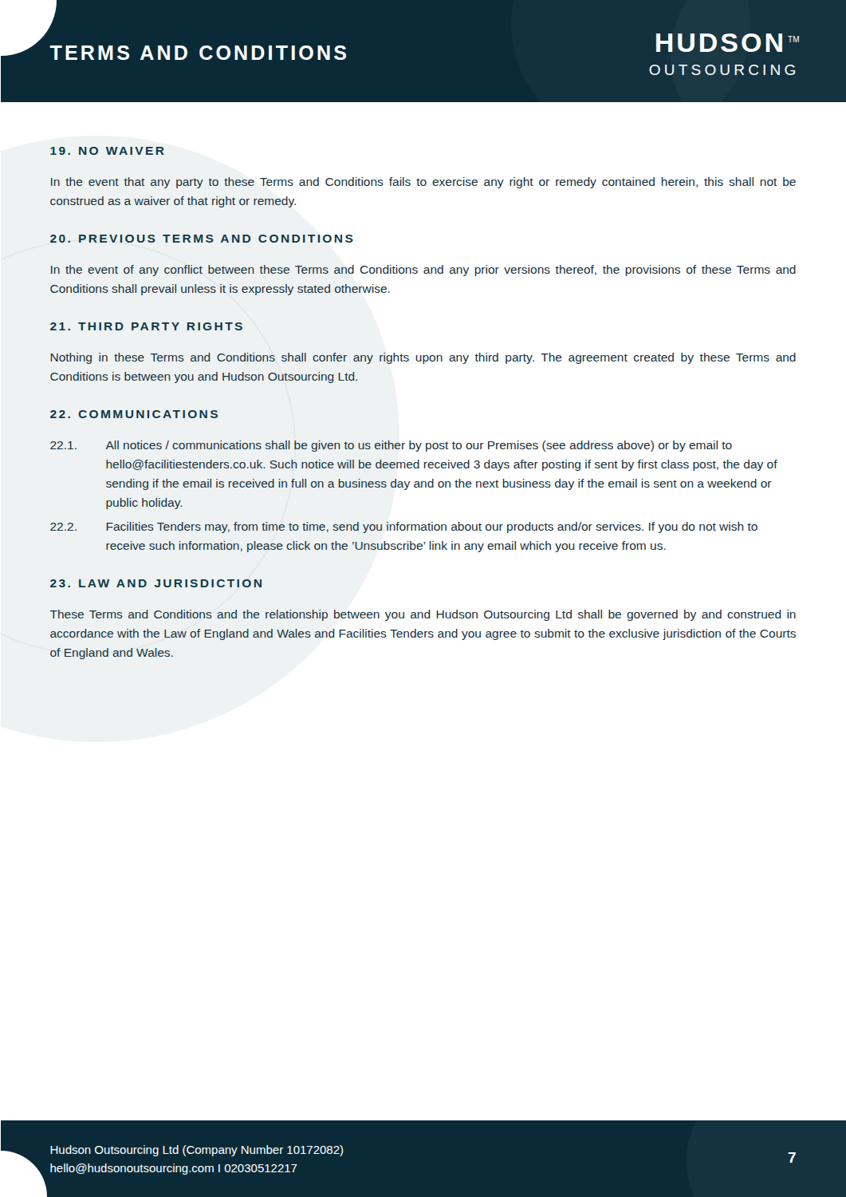Terms and Conditions
HUDSONTM
OUTSOURCING
19. No Waiver
In the event that any party to these Terms and Conditions fails to exercise any right or remedy contained herein, this shall not be construed as a waiver of that right or remedy.
20. Previous Terms and Conditions
In the event of any conflict between these Terms and Conditions and any prior versions thereof, the provisions of these Terms and Conditions shall prevail unless it is expressly stated otherwise.
21. Third Party Rights
Nothing in these Terms and Conditions shall confer any rights upon any third party. The agreement created by these Terms and Conditions is between you and Hudson Outsourcing Ltd.
22. Communications
22.1. All notices / communications shall be given to us either by post to our Premises (see address above) or by email to hello@facilitiestenders.co.uk. Such notice will be deemed received 3 days after posting if sent by first class post, the day of sending if the email is received in full on a business day and on the next business day if the email is sent on a weekend or public holiday.
22.2. Facilities Tenders may, from time to time, send you information about our products and/or services. If you do not wish to receive such information, please click on the ’Unsubscribe’ link in any email which you receive from us.
23. Law and Jurisdiction
These Terms and Conditions and the relationship between you and Hudson Outsourcing Ltd shall be governed by and construed in accordance with the Law of England and Wales and Facilities Tenders and you agree to submit to the exclusive jurisdiction of the Courts of England and Wales.
Hudson Outsourcing Ltd (Company Number 10172082)
hello@hudsonoutsourcing.com I 02030512217
7